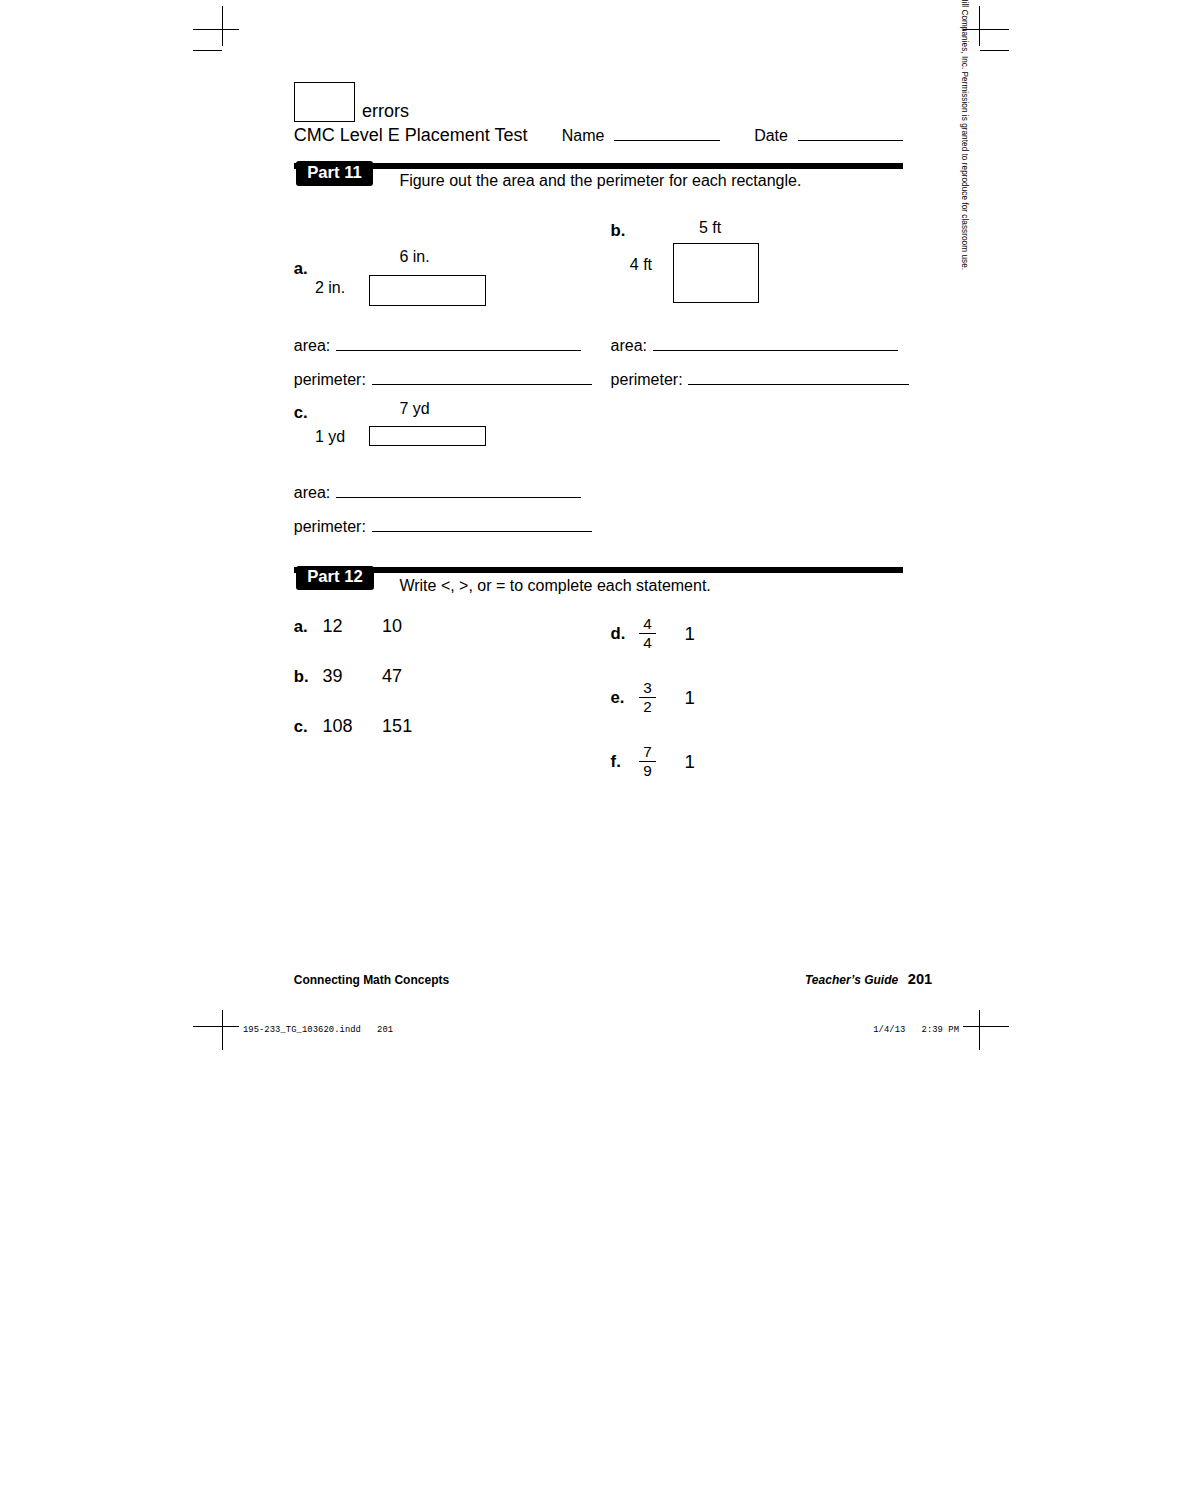errors
CMC Level E Placement Test Name Date
Part 11
Figure out the area and the perimeter for each rectangle.
a.
6 in.
2 in.
area:
perimeter:
b.
5 ft
4 ft
area:
perimeter:
c.
7 yd
1 yd
area:
perimeter:
Part 12
Write <, >, or = to complete each statement.
a. 1210
b. 3947
c. 108151
d. 4 4 1
e. 3 2 1
f. 7 9 1
Copyright © The McGraw-Hill Companies, Inc. Permission is granted to reproduce for classroom use.
Connecting Math Concepts
Teacher’s Guide 201
195-233_TG_103620.indd 201 1/4/13 2:39 PM